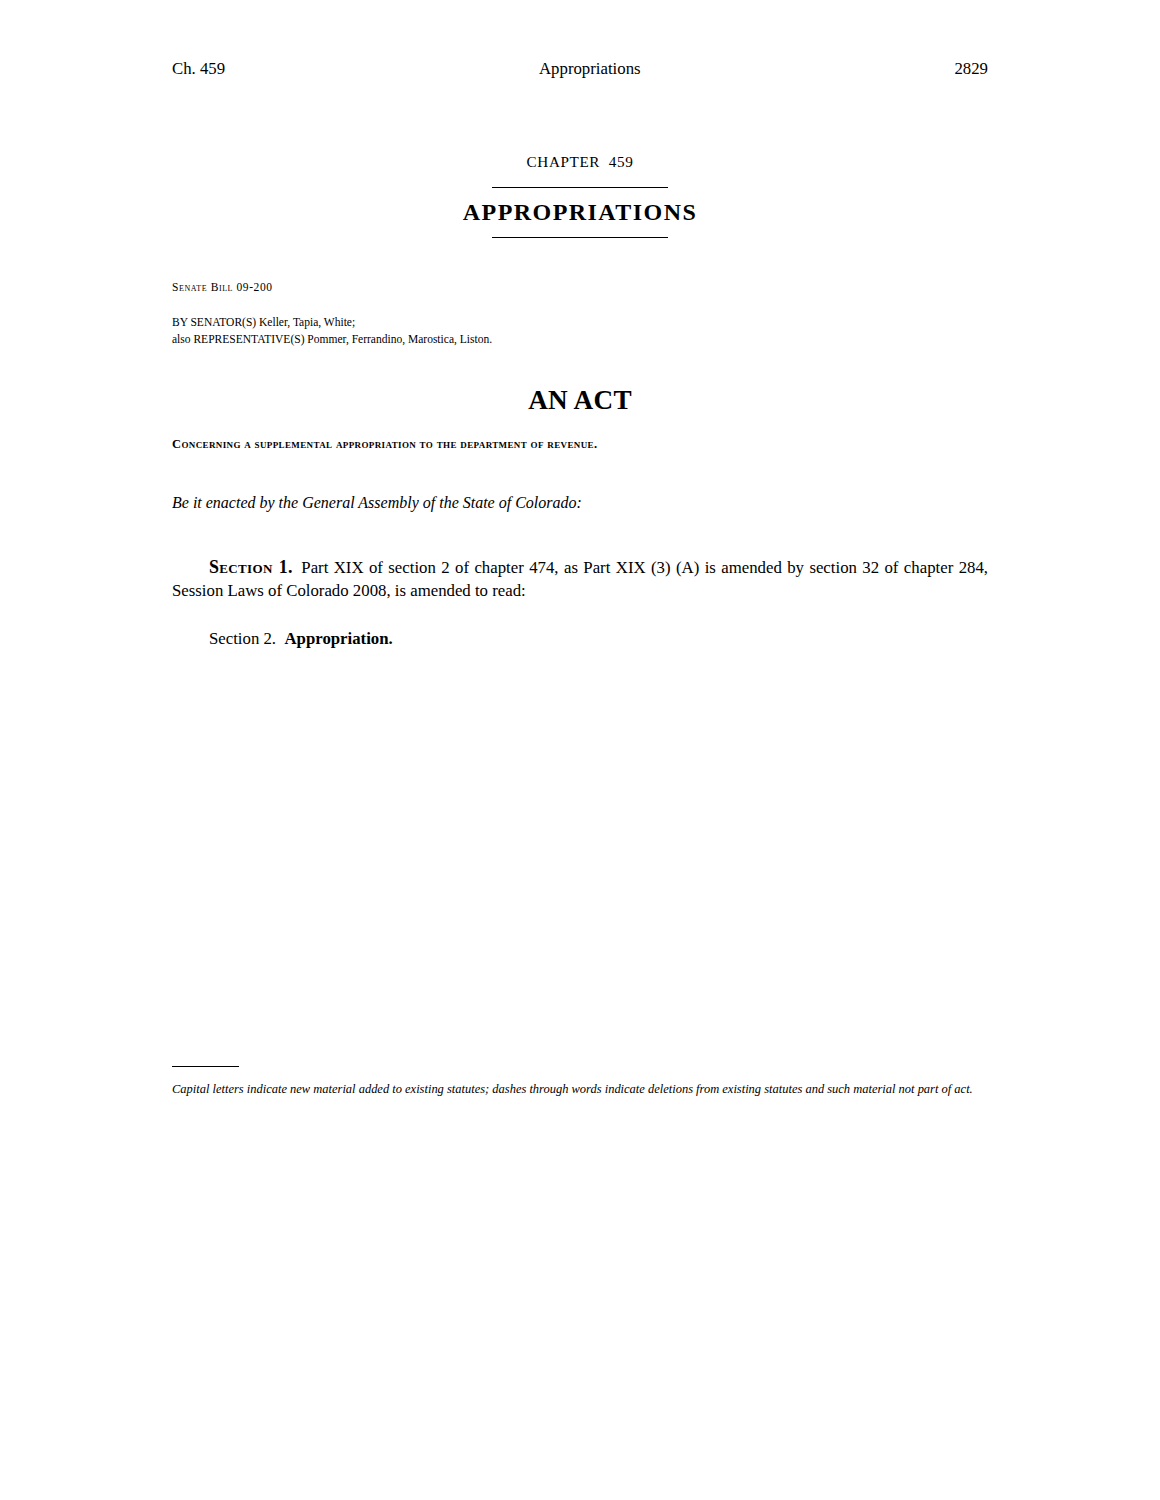Ch. 459 Appropriations 2829
CHAPTER 459
APPROPRIATIONS
Senate Bill 09-200
BY SENATOR(S) Keller, Tapia, White;
also REPRESENTATIVE(S) Pommer, Ferrandino, Marostica, Liston.
AN ACT
Concerning a supplemental appropriation to the department of revenue.
Be it enacted by the General Assembly of the State of Colorado:
Section 1. Part XIX of section 2 of chapter 474, as Part XIX (3) (A) is amended by section 32 of chapter 284, Session Laws of Colorado 2008, is amended to read:
Section 2. Appropriation.
Capital letters indicate new material added to existing statutes; dashes through words indicate deletions from existing statutes and such material not part of act.